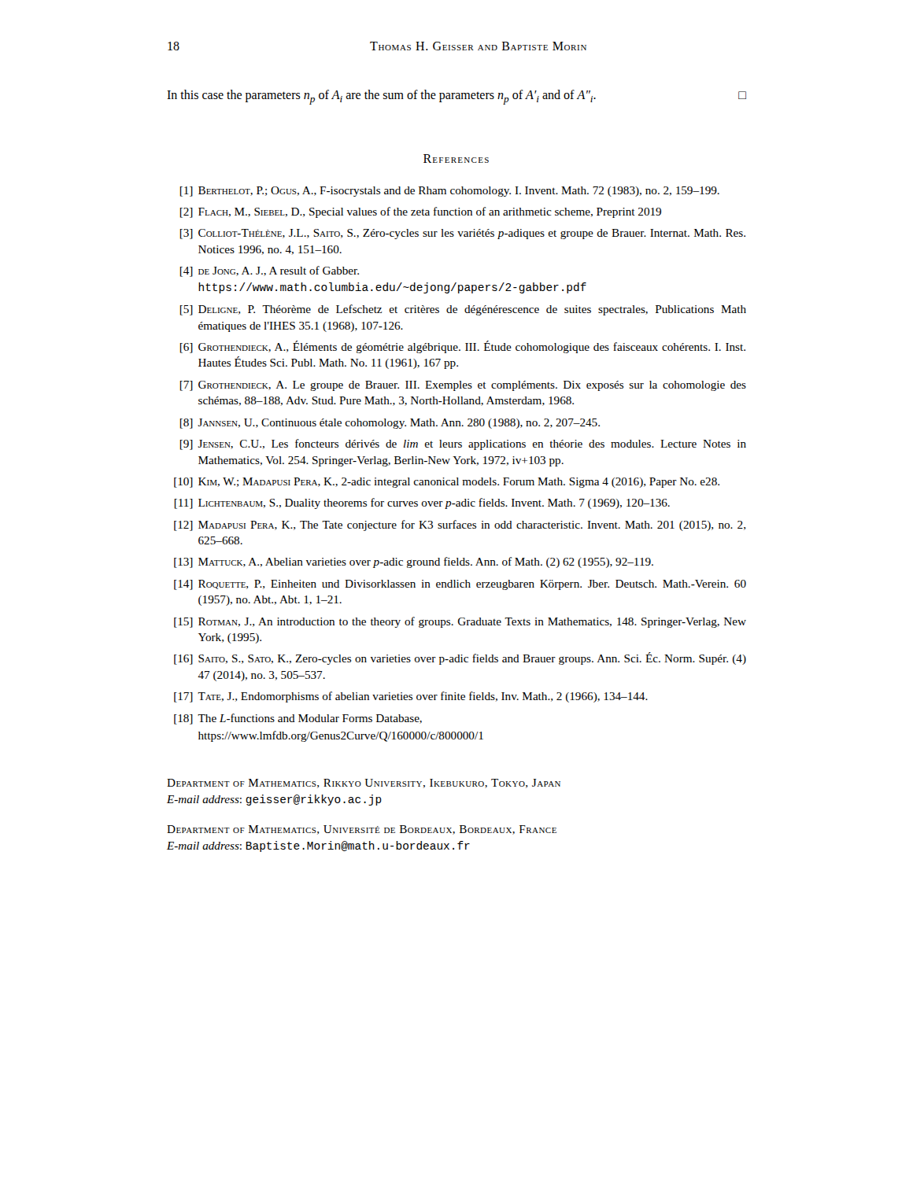18 Thomas H. Geisser and Baptiste Morin
In this case the parameters np of Ai are the sum of the parameters np of A′i and of A″i.□
References
[1] Berthelot, P.; Ogus, A., F-isocrystals and de Rham cohomology. I. Invent. Math. 72 (1983), no. 2, 159–199.
[2] Flach, M., Siebel, D., Special values of the zeta function of an arithmetic scheme, Preprint 2019
[3] Colliot-Thélène, J.L., Saito, S., Zéro-cycles sur les variétés p-adiques et groupe de Brauer. Internat. Math. Res. Notices 1996, no. 4, 151–160.
[4] de Jong, A. J., A result of Gabber. https://www.math.columbia.edu/~dejong/papers/2-gabber.pdf
[5] Deligne, P. Théorème de Lefschetz et critères de dégénérescence de suites spectrales, Publications Math ématiques de l'IHES 35.1 (1968), 107-126.
[6] Grothendieck, A., Éléments de géométrie algébrique. III. Étude cohomologique des faisceaux cohérents. I. Inst. Hautes Études Sci. Publ. Math. No. 11 (1961), 167 pp.
[7] Grothendieck, A. Le groupe de Brauer. III. Exemples et compléments. Dix exposés sur la cohomologie des schémas, 88–188, Adv. Stud. Pure Math., 3, North-Holland, Amsterdam, 1968.
[8] Jannsen, U., Continuous étale cohomology. Math. Ann. 280 (1988), no. 2, 207–245.
[9] Jensen, C.U., Les foncteurs dérivés de lim et leurs applications en théorie des modules. Lecture Notes in Mathematics, Vol. 254. Springer-Verlag, Berlin-New York, 1972, iv+103 pp.
[10] Kim, W.; Madapusi Pera, K., 2-adic integral canonical models. Forum Math. Sigma 4 (2016), Paper No. e28.
[11] Lichtenbaum, S., Duality theorems for curves over p-adic fields. Invent. Math. 7 (1969), 120–136.
[12] Madapusi Pera, K., The Tate conjecture for K3 surfaces in odd characteristic. Invent. Math. 201 (2015), no. 2, 625–668.
[13] Mattuck, A., Abelian varieties over p-adic ground fields. Ann. of Math. (2) 62 (1955), 92–119.
[14] Roquette, P., Einheiten und Divisorklassen in endlich erzeugbaren Körpern. Jber. Deutsch. Math.-Verein. 60 (1957), no. Abt., Abt. 1, 1–21.
[15] Rotman, J., An introduction to the theory of groups. Graduate Texts in Mathematics, 148. Springer-Verlag, New York, (1995).
[16] Saito, S., Sato, K., Zero-cycles on varieties over p-adic fields and Brauer groups. Ann. Sci. Éc. Norm. Supér. (4) 47 (2014), no. 3, 505–537.
[17] Tate, J., Endomorphisms of abelian varieties over finite fields, Inv. Math., 2 (1966), 134–144.
[18] The L-functions and Modular Forms Database, https://www.lmfdb.org/Genus2Curve/Q/160000/c/800000/1
Department of Mathematics, Rikkyo University, Ikebukuro, Tokyo, Japan
E-mail address: geisser@rikkyo.ac.jp
Department of Mathematics, Université de Bordeaux, Bordeaux, France
E-mail address: Baptiste.Morin@math.u-bordeaux.fr